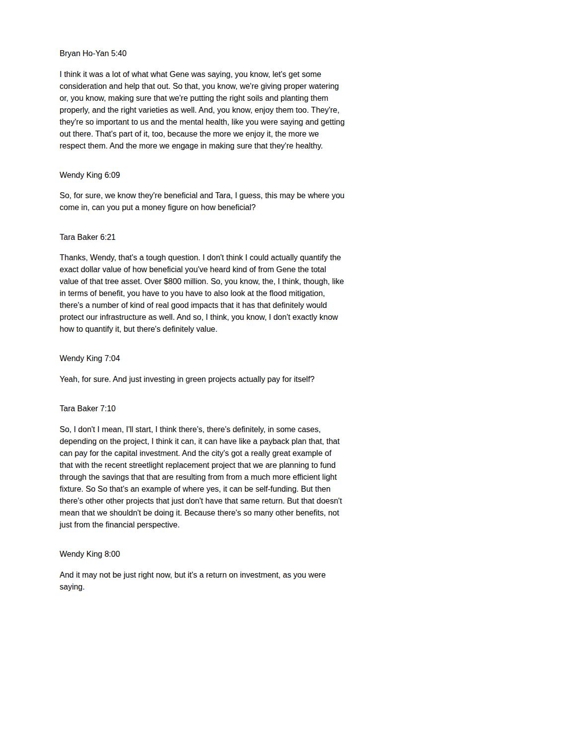Bryan Ho-Yan 5:40
I think it was a lot of what what Gene was saying, you know, let's get some consideration and help that out. So that, you know, we're giving proper watering or, you know, making sure that we're putting the right soils and planting them properly, and the right varieties as well. And, you know, enjoy them too. They're, they're so important to us and the mental health, like you were saying and getting out there. That's part of it, too, because the more we enjoy it, the more we respect them. And the more we engage in making sure that they're healthy.
Wendy King 6:09
So, for sure, we know they're beneficial and Tara, I guess, this may be where you come in, can you put a money figure on how beneficial?
Tara Baker 6:21
Thanks, Wendy, that's a tough question. I don't think I could actually quantify the exact dollar value of how beneficial you've heard kind of from Gene the total value of that tree asset. Over $800 million. So, you know, the, I think, though, like in terms of benefit, you have to you have to also look at the flood mitigation, there's a number of kind of real good impacts that it has that definitely would protect our infrastructure as well. And so, I think, you know, I don't exactly know how to quantify it, but there's definitely value.
Wendy King 7:04
Yeah, for sure. And just investing in green projects actually pay for itself?
Tara Baker 7:10
So, I don't I mean, I'll start, I think there's, there's definitely, in some cases, depending on the project, I think it can, it can have like a payback plan that, that can pay for the capital investment. And the city's got a really great example of that with the recent streetlight replacement project that we are planning to fund through the savings that that are resulting from from a much more efficient light fixture. So So that's an example of where yes, it can be self-funding. But then there's other other projects that just don't have that same return. But that doesn't mean that we shouldn't be doing it. Because there's so many other benefits, not just from the financial perspective.
Wendy King 8:00
And it may not be just right now, but it's a return on investment, as you were saying.